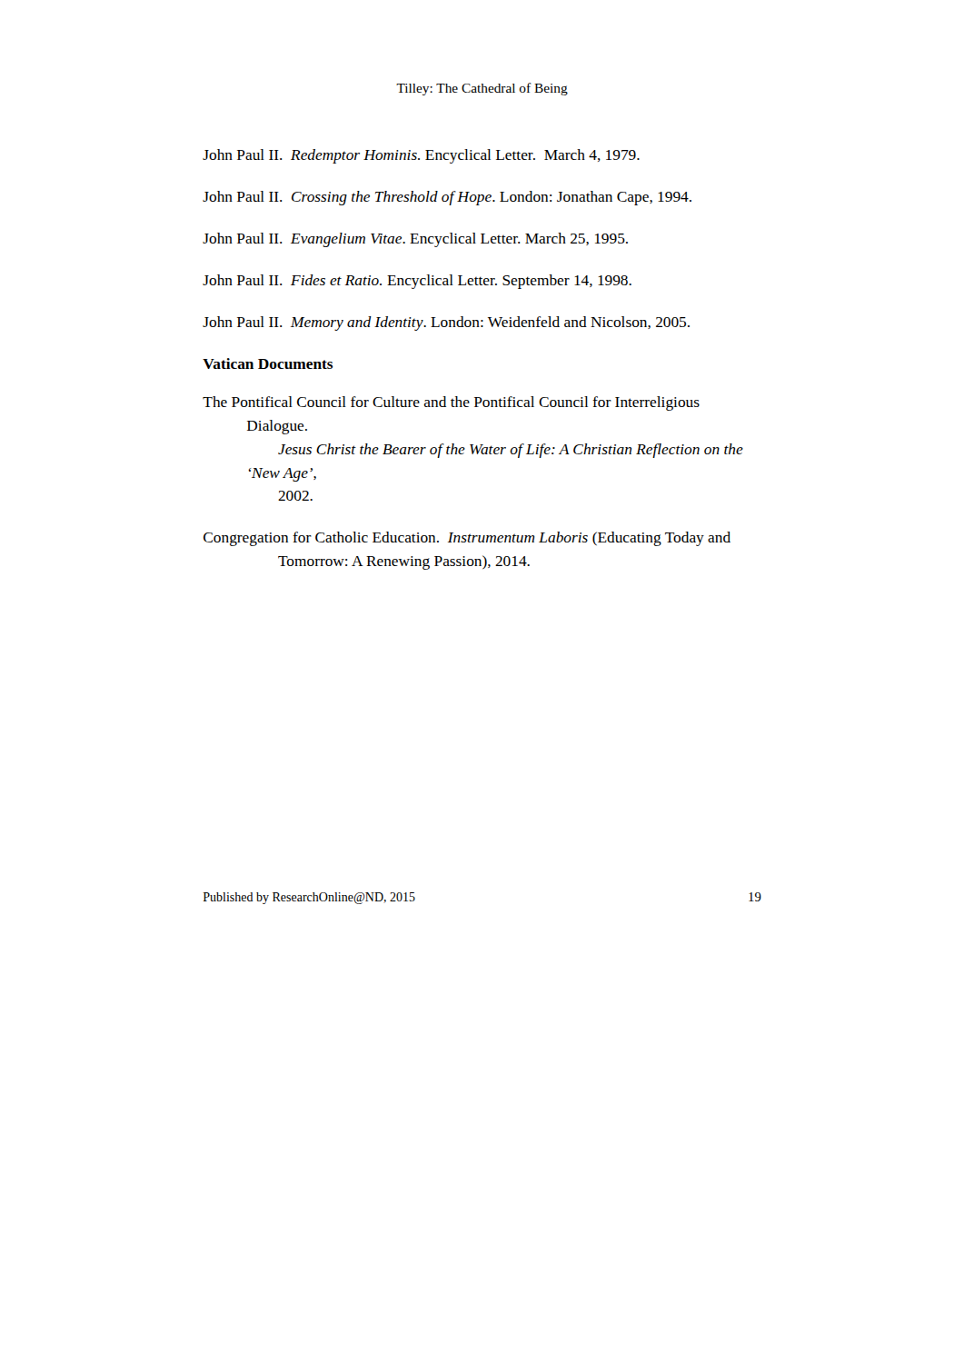Tilley: The Cathedral of Being
John Paul II. Redemptor Hominis. Encyclical Letter. March 4, 1979.
John Paul II. Crossing the Threshold of Hope. London: Jonathan Cape, 1994.
John Paul II. Evangelium Vitae. Encyclical Letter. March 25, 1995.
John Paul II. Fides et Ratio. Encyclical Letter. September 14, 1998.
John Paul II. Memory and Identity. London: Weidenfeld and Nicolson, 2005.
Vatican Documents
The Pontifical Council for Culture and the Pontifical Council for Interreligious Dialogue.
Jesus Christ the Bearer of the Water of Life: A Christian Reflection on the ‘New Age’,
2002.
Congregation for Catholic Education. Instrumentum Laboris (Educating Today and
Tomorrow: A Renewing Passion), 2014.
Published by ResearchOnline@ND, 2015
19